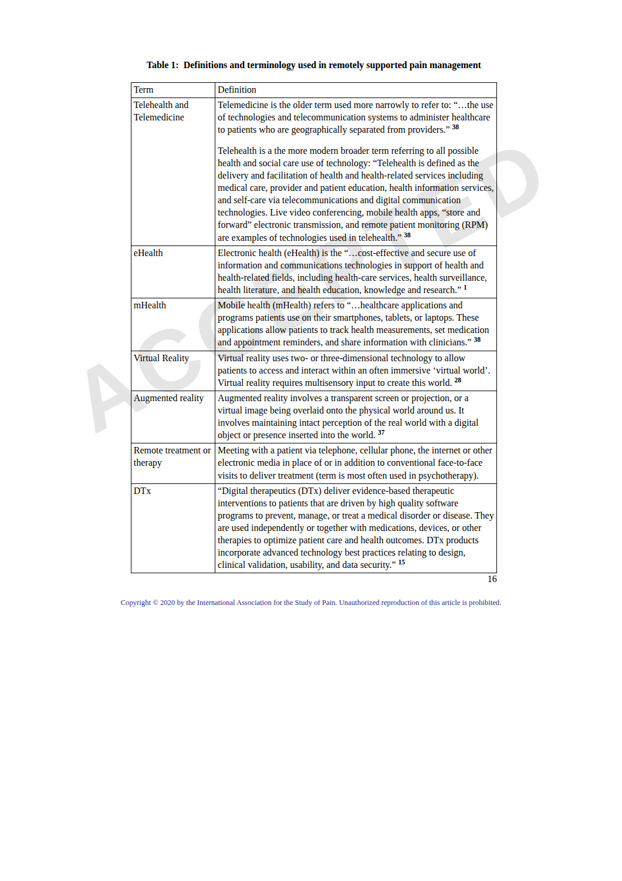ACCEPTED
Table 1: Definitions and terminology used in remotely supported pain management
| Term | Definition |
| --- | --- |
| Telehealth and Telemedicine | Telemedicine is the older term used more narrowly to refer to: “…the use of technologies and telecommunication systems to administer healthcare to patients who are geographically separated from providers.” 38 Telehealth is a the more modern broader term referring to all possible health and social care use of technology: “Telehealth is defined as the delivery and facilitation of health and health-related services including medical care, provider and patient education, health information services, and self-care via telecommunications and digital communication technologies. Live video conferencing, mobile health apps, “store and forward” electronic transmission, and remote patient monitoring (RPM) are examples of technologies used in telehealth.” 38 |
| eHealth | Electronic health (eHealth) is the “…cost-effective and secure use of information and communications technologies in support of health and health-related fields, including health-care services, health surveillance, health literature, and health education, knowledge and research.” 1 |
| mHealth | Mobile health (mHealth) refers to “…healthcare applications and programs patients use on their smartphones, tablets, or laptops. These applications allow patients to track health measurements, set medication and appointment reminders, and share information with clinicians.” 38 |
| Virtual Reality | Virtual reality uses two- or three-dimensional technology to allow patients to access and interact within an often immersive ‘virtual world’. Virtual reality requires multisensory input to create this world. 28 |
| Augmented reality | Augmented reality involves a transparent screen or projection, or a virtual image being overlaid onto the physical world around us. It involves maintaining intact perception of the real world with a digital object or presence inserted into the world. 37 |
| Remote treatment or therapy | Meeting with a patient via telephone, cellular phone, the internet or other electronic media in place of or in addition to conventional face-to-face visits to deliver treatment (term is most often used in psychotherapy). |
| DTx | “Digital therapeutics (DTx) deliver evidence-based therapeutic interventions to patients that are driven by high quality software programs to prevent, manage, or treat a medical disorder or disease. They are used independently or together with medications, devices, or other therapies to optimize patient care and health outcomes. DTx products incorporate advanced technology best practices relating to design, clinical validation, usability, and data security.” 15 |
16
Copyright © 2020 by the International Association for the Study of Pain. Unauthorized reproduction of this article is prohibited.